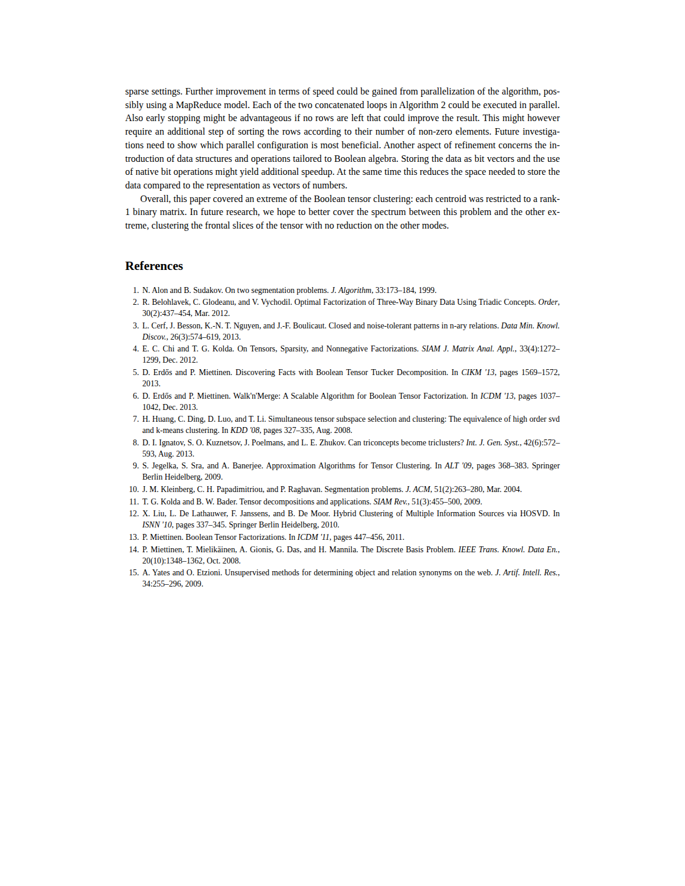sparse settings. Further improvement in terms of speed could be gained from parallelization of the algorithm, possibly using a MapReduce model. Each of the two concatenated loops in Algorithm 2 could be executed in parallel. Also early stopping might be advantageous if no rows are left that could improve the result. This might however require an additional step of sorting the rows according to their number of non-zero elements. Future investigations need to show which parallel configuration is most beneficial. Another aspect of refinement concerns the introduction of data structures and operations tailored to Boolean algebra. Storing the data as bit vectors and the use of native bit operations might yield additional speedup. At the same time this reduces the space needed to store the data compared to the representation as vectors of numbers.
Overall, this paper covered an extreme of the Boolean tensor clustering: each centroid was restricted to a rank-1 binary matrix. In future research, we hope to better cover the spectrum between this problem and the other extreme, clustering the frontal slices of the tensor with no reduction on the other modes.
References
1. N. Alon and B. Sudakov. On two segmentation problems. J. Algorithm, 33:173–184, 1999.
2. R. Belohlavek, C. Glodeanu, and V. Vychodil. Optimal Factorization of Three-Way Binary Data Using Triadic Concepts. Order, 30(2):437–454, Mar. 2012.
3. L. Cerf, J. Besson, K.-N. T. Nguyen, and J.-F. Boulicaut. Closed and noise-tolerant patterns in n-ary relations. Data Min. Knowl. Discov., 26(3):574–619, 2013.
4. E. C. Chi and T. G. Kolda. On Tensors, Sparsity, and Nonnegative Factorizations. SIAM J. Matrix Anal. Appl., 33(4):1272–1299, Dec. 2012.
5. D. Erdős and P. Miettinen. Discovering Facts with Boolean Tensor Tucker Decomposition. In CIKM '13, pages 1569–1572, 2013.
6. D. Erdős and P. Miettinen. Walk'n'Merge: A Scalable Algorithm for Boolean Tensor Factorization. In ICDM '13, pages 1037–1042, Dec. 2013.
7. H. Huang, C. Ding, D. Luo, and T. Li. Simultaneous tensor subspace selection and clustering: The equivalence of high order svd and k-means clustering. In KDD '08, pages 327–335, Aug. 2008.
8. D. I. Ignatov, S. O. Kuznetsov, J. Poelmans, and L. E. Zhukov. Can triconcepts become triclusters? Int. J. Gen. Syst., 42(6):572–593, Aug. 2013.
9. S. Jegelka, S. Sra, and A. Banerjee. Approximation Algorithms for Tensor Clustering. In ALT '09, pages 368–383. Springer Berlin Heidelberg, 2009.
10. J. M. Kleinberg, C. H. Papadimitriou, and P. Raghavan. Segmentation problems. J. ACM, 51(2):263–280, Mar. 2004.
11. T. G. Kolda and B. W. Bader. Tensor decompositions and applications. SIAM Rev., 51(3):455–500, 2009.
12. X. Liu, L. De Lathauwer, F. Janssens, and B. De Moor. Hybrid Clustering of Multiple Information Sources via HOSVD. In ISNN '10, pages 337–345. Springer Berlin Heidelberg, 2010.
13. P. Miettinen. Boolean Tensor Factorizations. In ICDM '11, pages 447–456, 2011.
14. P. Miettinen, T. Mielikäinen, A. Gionis, G. Das, and H. Mannila. The Discrete Basis Problem. IEEE Trans. Knowl. Data En., 20(10):1348–1362, Oct. 2008.
15. A. Yates and O. Etzioni. Unsupervised methods for determining object and relation synonyms on the web. J. Artif. Intell. Res., 34:255–296, 2009.